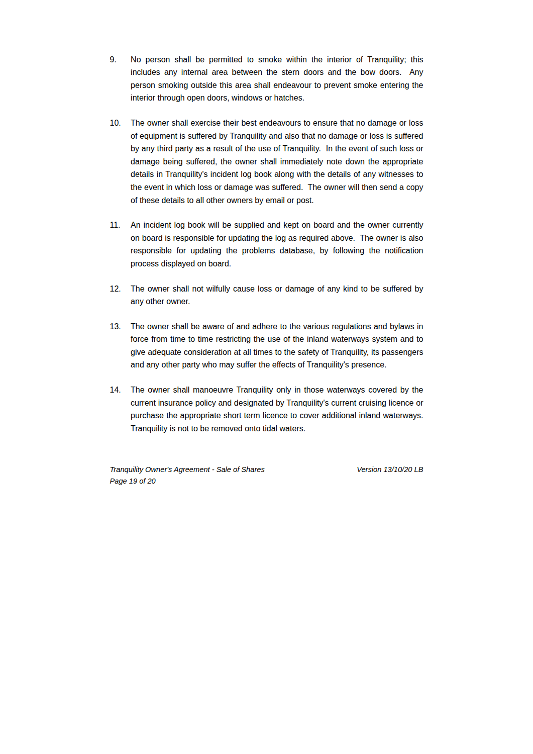No person shall be permitted to smoke within the interior of Tranquility; this includes any internal area between the stern doors and the bow doors. Any person smoking outside this area shall endeavour to prevent smoke entering the interior through open doors, windows or hatches.
The owner shall exercise their best endeavours to ensure that no damage or loss of equipment is suffered by Tranquility and also that no damage or loss is suffered by any third party as a result of the use of Tranquility. In the event of such loss or damage being suffered, the owner shall immediately note down the appropriate details in Tranquility's incident log book along with the details of any witnesses to the event in which loss or damage was suffered. The owner will then send a copy of these details to all other owners by email or post.
An incident log book will be supplied and kept on board and the owner currently on board is responsible for updating the log as required above. The owner is also responsible for updating the problems database, by following the notification process displayed on board.
The owner shall not wilfully cause loss or damage of any kind to be suffered by any other owner.
The owner shall be aware of and adhere to the various regulations and bylaws in force from time to time restricting the use of the inland waterways system and to give adequate consideration at all times to the safety of Tranquility, its passengers and any other party who may suffer the effects of Tranquility's presence.
The owner shall manoeuvre Tranquility only in those waterways covered by the current insurance policy and designated by Tranquility's current cruising licence or purchase the appropriate short term licence to cover additional inland waterways. Tranquility is not to be removed onto tidal waters.
Tranquility Owner's Agreement - Sale of Shares
Page 19 of 20
Version 13/10/20 LB